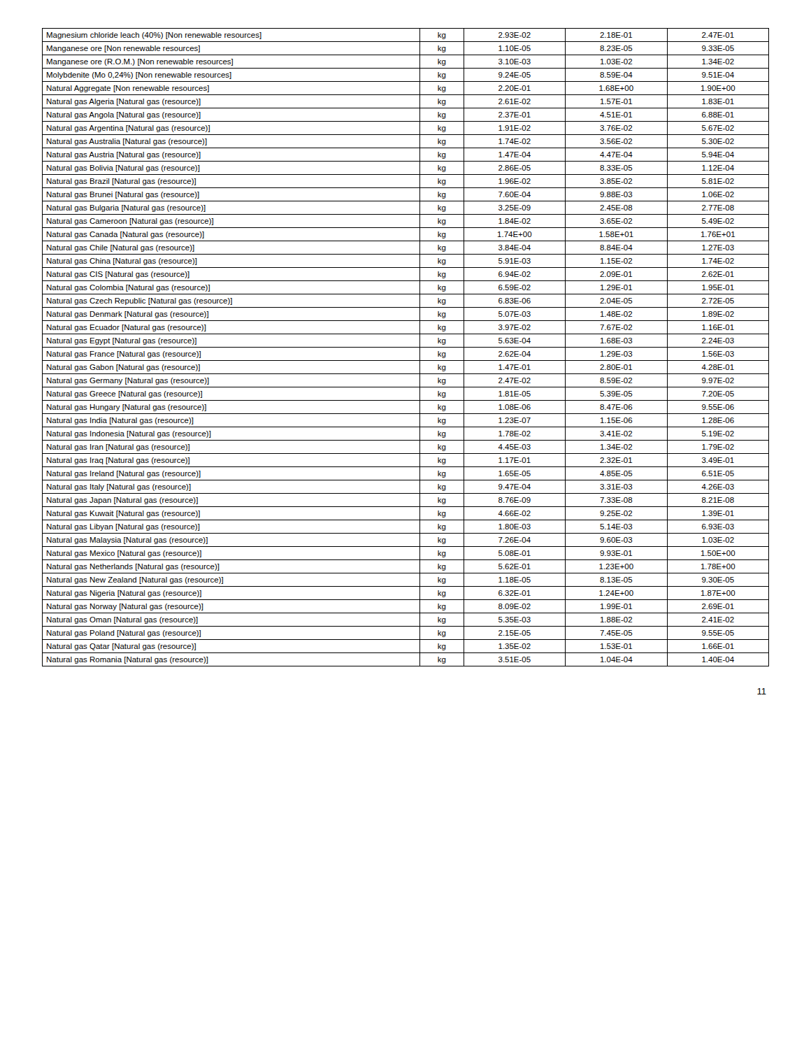| Magnesium chloride leach (40%) [Non renewable resources] | kg | 2.93E-02 | 2.18E-01 | 2.47E-01 |
| Manganese ore [Non renewable resources] | kg | 1.10E-05 | 8.23E-05 | 9.33E-05 |
| Manganese ore (R.O.M.) [Non renewable resources] | kg | 3.10E-03 | 1.03E-02 | 1.34E-02 |
| Molybdenite (Mo 0,24%) [Non renewable resources] | kg | 9.24E-05 | 8.59E-04 | 9.51E-04 |
| Natural Aggregate [Non renewable resources] | kg | 2.20E-01 | 1.68E+00 | 1.90E+00 |
| Natural gas Algeria [Natural gas (resource)] | kg | 2.61E-02 | 1.57E-01 | 1.83E-01 |
| Natural gas Angola [Natural gas (resource)] | kg | 2.37E-01 | 4.51E-01 | 6.88E-01 |
| Natural gas Argentina [Natural gas (resource)] | kg | 1.91E-02 | 3.76E-02 | 5.67E-02 |
| Natural gas Australia [Natural gas (resource)] | kg | 1.74E-02 | 3.56E-02 | 5.30E-02 |
| Natural gas Austria [Natural gas (resource)] | kg | 1.47E-04 | 4.47E-04 | 5.94E-04 |
| Natural gas Bolivia [Natural gas (resource)] | kg | 2.86E-05 | 8.33E-05 | 1.12E-04 |
| Natural gas Brazil [Natural gas (resource)] | kg | 1.96E-02 | 3.85E-02 | 5.81E-02 |
| Natural gas Brunei [Natural gas (resource)] | kg | 7.60E-04 | 9.88E-03 | 1.06E-02 |
| Natural gas Bulgaria [Natural gas (resource)] | kg | 3.25E-09 | 2.45E-08 | 2.77E-08 |
| Natural gas Cameroon [Natural gas (resource)] | kg | 1.84E-02 | 3.65E-02 | 5.49E-02 |
| Natural gas Canada [Natural gas (resource)] | kg | 1.74E+00 | 1.58E+01 | 1.76E+01 |
| Natural gas Chile [Natural gas (resource)] | kg | 3.84E-04 | 8.84E-04 | 1.27E-03 |
| Natural gas China [Natural gas (resource)] | kg | 5.91E-03 | 1.15E-02 | 1.74E-02 |
| Natural gas CIS [Natural gas (resource)] | kg | 6.94E-02 | 2.09E-01 | 2.62E-01 |
| Natural gas Colombia [Natural gas (resource)] | kg | 6.59E-02 | 1.29E-01 | 1.95E-01 |
| Natural gas Czech Republic [Natural gas (resource)] | kg | 6.83E-06 | 2.04E-05 | 2.72E-05 |
| Natural gas Denmark [Natural gas (resource)] | kg | 5.07E-03 | 1.48E-02 | 1.89E-02 |
| Natural gas Ecuador [Natural gas (resource)] | kg | 3.97E-02 | 7.67E-02 | 1.16E-01 |
| Natural gas Egypt [Natural gas (resource)] | kg | 5.63E-04 | 1.68E-03 | 2.24E-03 |
| Natural gas France [Natural gas (resource)] | kg | 2.62E-04 | 1.29E-03 | 1.56E-03 |
| Natural gas Gabon [Natural gas (resource)] | kg | 1.47E-01 | 2.80E-01 | 4.28E-01 |
| Natural gas Germany [Natural gas (resource)] | kg | 2.47E-02 | 8.59E-02 | 9.97E-02 |
| Natural gas Greece [Natural gas (resource)] | kg | 1.81E-05 | 5.39E-05 | 7.20E-05 |
| Natural gas Hungary [Natural gas (resource)] | kg | 1.08E-06 | 8.47E-06 | 9.55E-06 |
| Natural gas India [Natural gas (resource)] | kg | 1.23E-07 | 1.15E-06 | 1.28E-06 |
| Natural gas Indonesia [Natural gas (resource)] | kg | 1.78E-02 | 3.41E-02 | 5.19E-02 |
| Natural gas Iran [Natural gas (resource)] | kg | 4.45E-03 | 1.34E-02 | 1.79E-02 |
| Natural gas Iraq [Natural gas (resource)] | kg | 1.17E-01 | 2.32E-01 | 3.49E-01 |
| Natural gas Ireland [Natural gas (resource)] | kg | 1.65E-05 | 4.85E-05 | 6.51E-05 |
| Natural gas Italy [Natural gas (resource)] | kg | 9.47E-04 | 3.31E-03 | 4.26E-03 |
| Natural gas Japan [Natural gas (resource)] | kg | 8.76E-09 | 7.33E-08 | 8.21E-08 |
| Natural gas Kuwait [Natural gas (resource)] | kg | 4.66E-02 | 9.25E-02 | 1.39E-01 |
| Natural gas Libyan [Natural gas (resource)] | kg | 1.80E-03 | 5.14E-03 | 6.93E-03 |
| Natural gas Malaysia [Natural gas (resource)] | kg | 7.26E-04 | 9.60E-03 | 1.03E-02 |
| Natural gas Mexico [Natural gas (resource)] | kg | 5.08E-01 | 9.93E-01 | 1.50E+00 |
| Natural gas Netherlands [Natural gas (resource)] | kg | 5.62E-01 | 1.23E+00 | 1.78E+00 |
| Natural gas New Zealand [Natural gas (resource)] | kg | 1.18E-05 | 8.13E-05 | 9.30E-05 |
| Natural gas Nigeria [Natural gas (resource)] | kg | 6.32E-01 | 1.24E+00 | 1.87E+00 |
| Natural gas Norway [Natural gas (resource)] | kg | 8.09E-02 | 1.99E-01 | 2.69E-01 |
| Natural gas Oman [Natural gas (resource)] | kg | 5.35E-03 | 1.88E-02 | 2.41E-02 |
| Natural gas Poland [Natural gas (resource)] | kg | 2.15E-05 | 7.45E-05 | 9.55E-05 |
| Natural gas Qatar [Natural gas (resource)] | kg | 1.35E-02 | 1.53E-01 | 1.66E-01 |
| Natural gas Romania [Natural gas (resource)] | kg | 3.51E-05 | 1.04E-04 | 1.40E-04 |
11